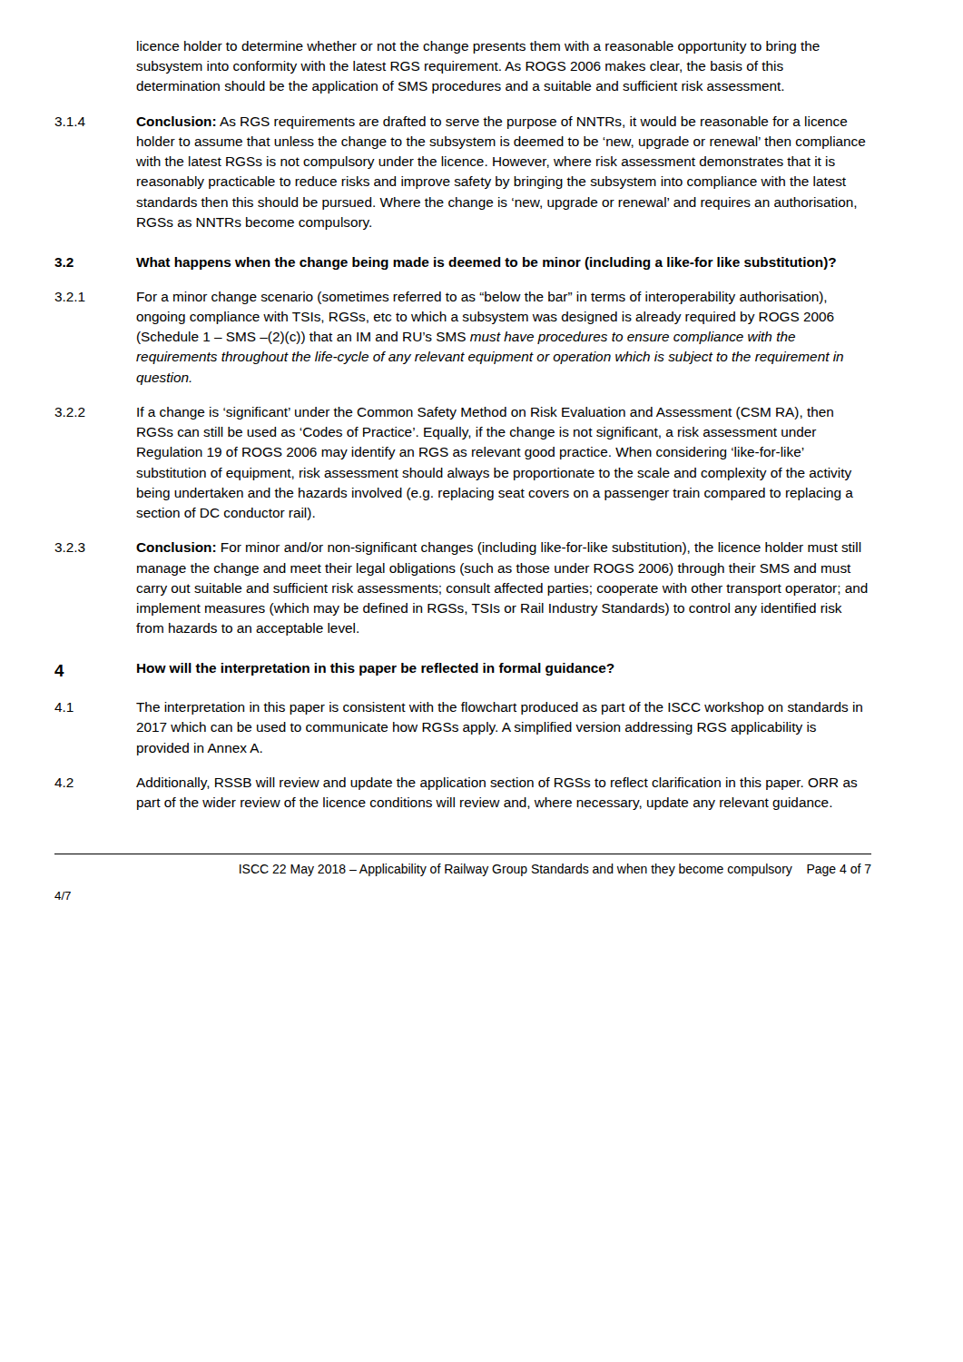licence holder to determine whether or not the change presents them with a reasonable opportunity to bring the subsystem into conformity with the latest RGS requirement. As ROGS 2006 makes clear, the basis of this determination should be the application of SMS procedures and a suitable and sufficient risk assessment.
3.1.4
Conclusion: As RGS requirements are drafted to serve the purpose of NNTRs, it would be reasonable for a licence holder to assume that unless the change to the subsystem is deemed to be ‘new, upgrade or renewal’ then compliance with the latest RGSs is not compulsory under the licence. However, where risk assessment demonstrates that it is reasonably practicable to reduce risks and improve safety by bringing the subsystem into compliance with the latest standards then this should be pursued. Where the change is ‘new, upgrade or renewal’ and requires an authorisation, RGSs as NNTRs become compulsory.
3.2
What happens when the change being made is deemed to be minor (including a like-for like substitution)?
3.2.1
For a minor change scenario (sometimes referred to as “below the bar” in terms of interoperability authorisation), ongoing compliance with TSIs, RGSs, etc to which a subsystem was designed is already required by ROGS 2006 (Schedule 1 – SMS –(2)(c)) that an IM and RU’s SMS must have procedures to ensure compliance with the requirements throughout the life-cycle of any relevant equipment or operation which is subject to the requirement in question.
3.2.2
If a change is ‘significant’ under the Common Safety Method on Risk Evaluation and Assessment (CSM RA), then RGSs can still be used as ‘Codes of Practice’. Equally, if the change is not significant, a risk assessment under Regulation 19 of ROGS 2006 may identify an RGS as relevant good practice. When considering ‘like-for-like’ substitution of equipment, risk assessment should always be proportionate to the scale and complexity of the activity being undertaken and the hazards involved (e.g. replacing seat covers on a passenger train compared to replacing a section of DC conductor rail).
3.2.3
Conclusion: For minor and/or non-significant changes (including like-for-like substitution), the licence holder must still manage the change and meet their legal obligations (such as those under ROGS 2006) through their SMS and must carry out suitable and sufficient risk assessments; consult affected parties; cooperate with other transport operator; and implement measures (which may be defined in RGSs, TSIs or Rail Industry Standards) to control any identified risk from hazards to an acceptable level.
4
How will the interpretation in this paper be reflected in formal guidance?
4.1
The interpretation in this paper is consistent with the flowchart produced as part of the ISCC workshop on standards in 2017 which can be used to communicate how RGSs apply. A simplified version addressing RGS applicability is provided in Annex A.
4.2
Additionally, RSSB will review and update the application section of RGSs to reflect clarification in this paper. ORR as part of the wider review of the licence conditions will review and, where necessary, update any relevant guidance.
ISCC 22 May 2018 – Applicability of Railway Group Standards and when they become compulsory Page 4 of 7
4/7